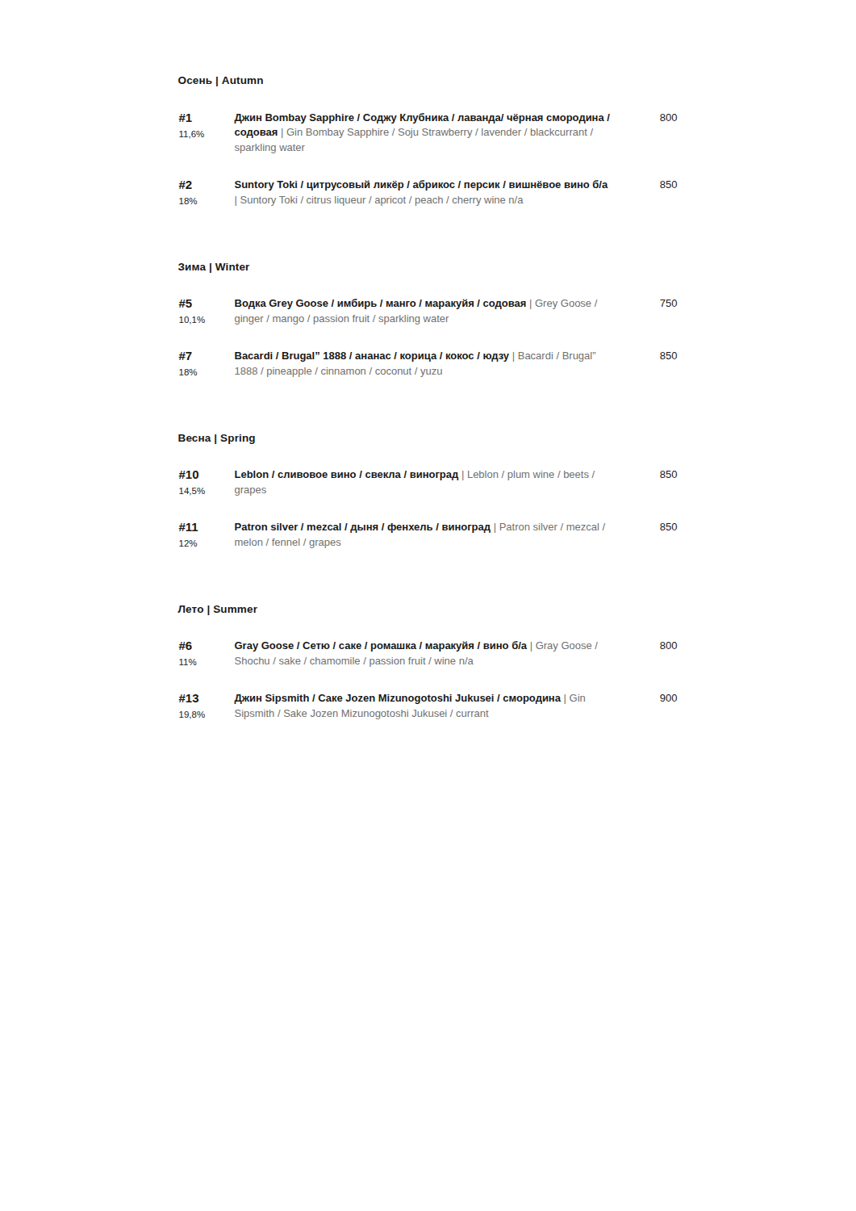Осень | Autumn
| #1 11,6% | Джин Bombay Sapphire / Соджу Клубника / лаванда/ чёрная смородина / содовая / Gin Bombay Sapphire / Soju Strawberry / lavender / blackcurrant / sparkling water | 800 |
| #2 18% | Suntory Toki / цитрусовый ликёр / абрикос / персик / вишнёвое вино б/а / Suntory Toki / citrus liqueur / apricot / peach / cherry wine n/a | 850 |
Зима | Winter
| #5 10,1% | Водка Grey Goose / имбирь / манго / маракуйя / содовая / Grey Goose / ginger / mango / passion fruit / sparkling water | 750 |
| #7 18% | Bacardi / Brugal” 1888 / ананас / корица / кокос / юдзу / Bacardi / Brugal” 1888 / pineapple / cinnamon / coconut / yuzu | 850 |
Весна | Spring
| #10 14,5% | Leblon / сливовое вино / свекла / виноград / Leblon / plum wine / beets / grapes | 850 |
| #11 12% | Patron silver / mezcal / дыня / фенхель / виноград / Patron silver / mezcal / melon / fennel / grapes | 850 |
Лето | Summer
| #6 11% | Gray Goose / Сетю / саке / ромашка / маракуйя / вино б/а / Gray Goose / Shochu / sake / chamomile / passion fruit / wine n/a | 800 |
| #13 19,8% | Джин Sipsmith / Саке Jozen Mizunogotoshi Jukusei / смородина / Gin Sipsmith / Sake Jozen Mizunogotoshi Jukusei / currant | 900 |